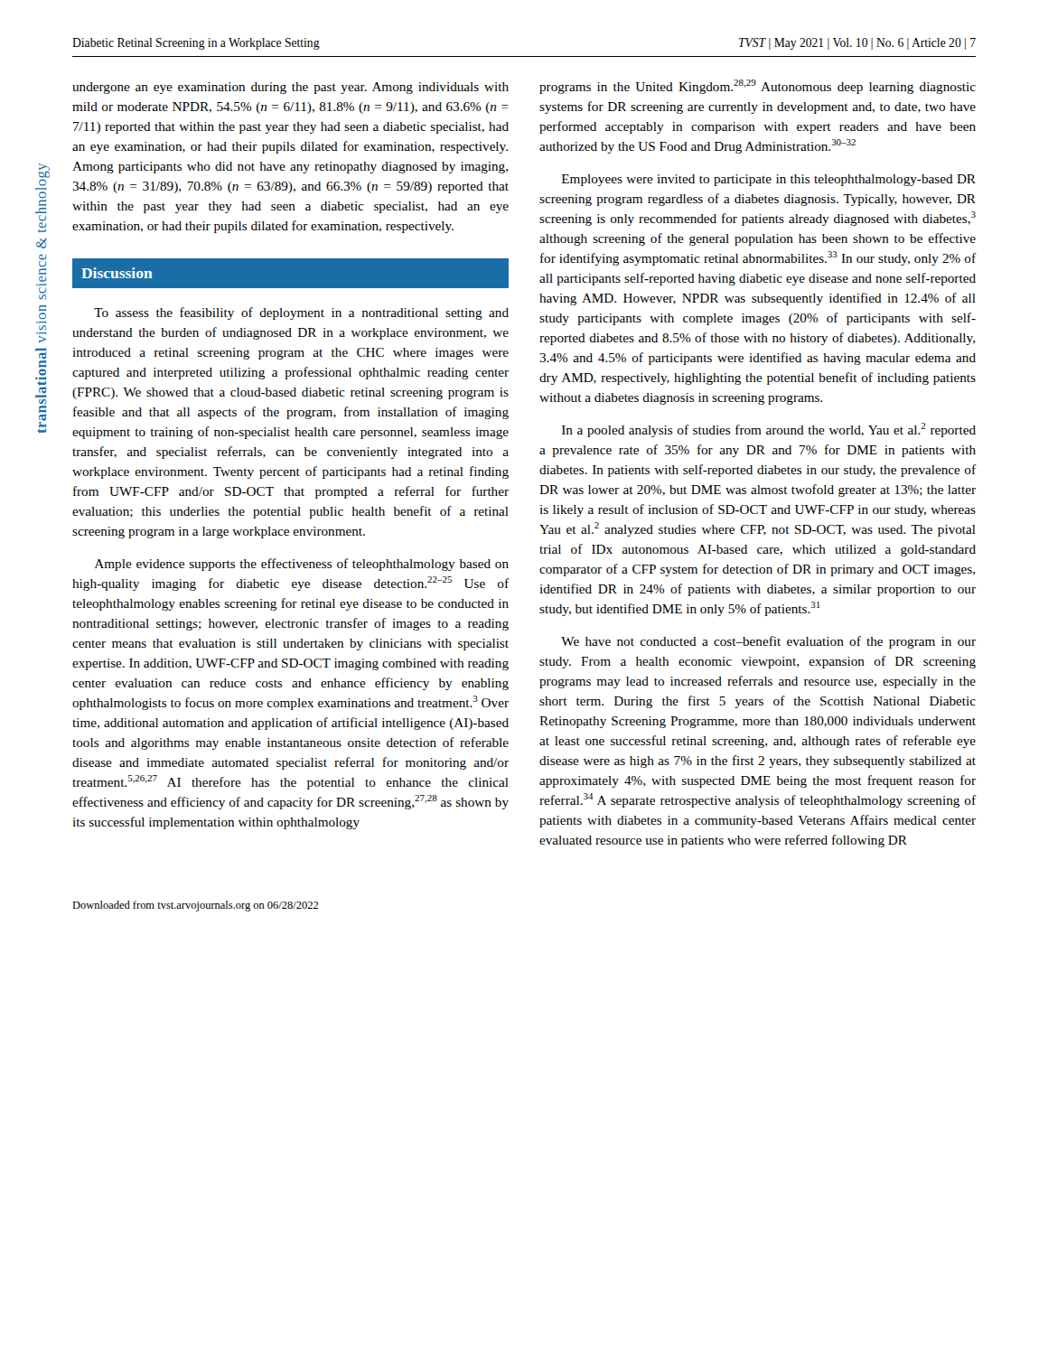Diabetic Retinal Screening in a Workplace Setting TVST | May 2021 | Vol. 10 | No. 6 | Article 20 | 7
translational vision science & technology
undergone an eye examination during the past year. Among individuals with mild or moderate NPDR, 54.5% (n = 6/11), 81.8% (n = 9/11), and 63.6% (n = 7/11) reported that within the past year they had seen a diabetic specialist, had an eye examination, or had their pupils dilated for examination, respectively. Among participants who did not have any retinopathy diagnosed by imaging, 34.8% (n = 31/89), 70.8% (n = 63/89), and 66.3% (n = 59/89) reported that within the past year they had seen a diabetic specialist, had an eye examination, or had their pupils dilated for examination, respectively.
Discussion
To assess the feasibility of deployment in a nontraditional setting and understand the burden of undiagnosed DR in a workplace environment, we introduced a retinal screening program at the CHC where images were captured and interpreted utilizing a professional ophthalmic reading center (FPRC). We showed that a cloud-based diabetic retinal screening program is feasible and that all aspects of the program, from installation of imaging equipment to training of non-specialist health care personnel, seamless image transfer, and specialist referrals, can be conveniently integrated into a workplace environment. Twenty percent of participants had a retinal finding from UWF-CFP and/or SD-OCT that prompted a referral for further evaluation; this underlies the potential public health benefit of a retinal screening program in a large workplace environment.
Ample evidence supports the effectiveness of teleophthalmology based on high-quality imaging for diabetic eye disease detection.22–25 Use of teleophthalmology enables screening for retinal eye disease to be conducted in nontraditional settings; however, electronic transfer of images to a reading center means that evaluation is still undertaken by clinicians with specialist expertise. In addition, UWF-CFP and SD-OCT imaging combined with reading center evaluation can reduce costs and enhance efficiency by enabling ophthalmologists to focus on more complex examinations and treatment.3 Over time, additional automation and application of artificial intelligence (AI)-based tools and algorithms may enable instantaneous onsite detection of referable disease and immediate automated specialist referral for monitoring and/or treatment.5,26,27 AI therefore has the potential to enhance the clinical effectiveness and efficiency of and capacity for DR screening,27,28 as shown by its successful implementation within ophthalmology
programs in the United Kingdom.28,29 Autonomous deep learning diagnostic systems for DR screening are currently in development and, to date, two have performed acceptably in comparison with expert readers and have been authorized by the US Food and Drug Administration.30–32
Employees were invited to participate in this teleophthalmology-based DR screening program regardless of a diabetes diagnosis. Typically, however, DR screening is only recommended for patients already diagnosed with diabetes,3 although screening of the general population has been shown to be effective for identifying asymptomatic retinal abnormabilites.33 In our study, only 2% of all participants self-reported having diabetic eye disease and none self-reported having AMD. However, NPDR was subsequently identified in 12.4% of all study participants with complete images (20% of participants with self-reported diabetes and 8.5% of those with no history of diabetes). Additionally, 3.4% and 4.5% of participants were identified as having macular edema and dry AMD, respectively, highlighting the potential benefit of including patients without a diabetes diagnosis in screening programs.
In a pooled analysis of studies from around the world, Yau et al.2 reported a prevalence rate of 35% for any DR and 7% for DME in patients with diabetes. In patients with self-reported diabetes in our study, the prevalence of DR was lower at 20%, but DME was almost twofold greater at 13%; the latter is likely a result of inclusion of SD-OCT and UWF-CFP in our study, whereas Yau et al.2 analyzed studies where CFP, not SD-OCT, was used. The pivotal trial of IDx autonomous AI-based care, which utilized a gold-standard comparator of a CFP system for detection of DR in primary and OCT images, identified DR in 24% of patients with diabetes, a similar proportion to our study, but identified DME in only 5% of patients.31
We have not conducted a cost–benefit evaluation of the program in our study. From a health economic viewpoint, expansion of DR screening programs may lead to increased referrals and resource use, especially in the short term. During the first 5 years of the Scottish National Diabetic Retinopathy Screening Programme, more than 180,000 individuals underwent at least one successful retinal screening, and, although rates of referable eye disease were as high as 7% in the first 2 years, they subsequently stabilized at approximately 4%, with suspected DME being the most frequent reason for referral.34 A separate retrospective analysis of teleophthalmology screening of patients with diabetes in a community-based Veterans Affairs medical center evaluated resource use in patients who were referred following DR
Downloaded from tvst.arvojournals.org on 06/28/2022